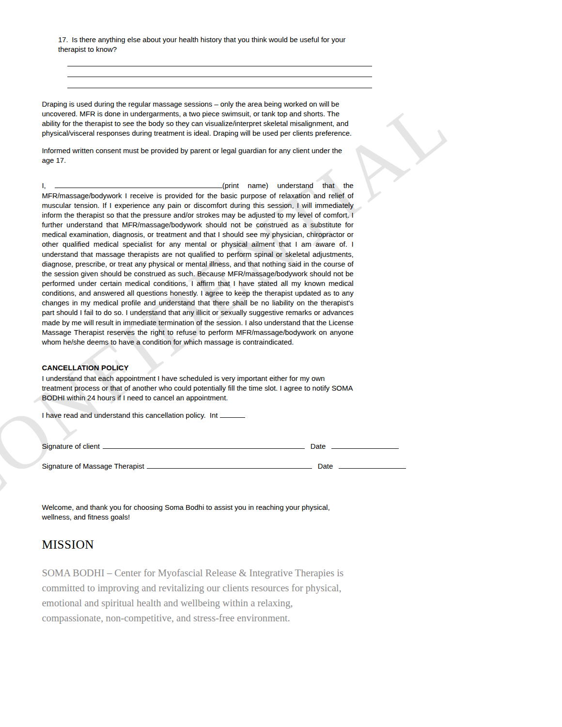CONFIDENTIAL
17. Is there anything else about your health history that you think would be useful for your therapist to know?
Draping is used during the regular massage sessions – only the area being worked on will be uncovered. MFR is done in undergarments, a two piece swimsuit, or tank top and shorts. The ability for the therapist to see the body so they can visualize/interpret skeletal misalignment, and physical/visceral responses during treatment is ideal. Draping will be used per clients preference.
Informed written consent must be provided by parent or legal guardian for any client under the age 17.
I, (print name) understand that the MFR/massage/bodywork I receive is provided for the basic purpose of relaxation and relief of muscular tension. If I experience any pain or discomfort during this session, I will immediately inform the therapist so that the pressure and/or strokes may be adjusted to my level of comfort. I further understand that MFR/massage/bodywork should not be construed as a substitute for medical examination, diagnosis, or treatment and that I should see my physician, chiropractor or other qualified medical specialist for any mental or physical ailment that I am aware of. I understand that massage therapists are not qualified to perform spinal or skeletal adjustments, diagnose, prescribe, or treat any physical or mental illness, and that nothing said in the course of the session given should be construed as such. Because MFR/massage/bodywork should not be performed under certain medical conditions, I affirm that I have stated all my known medical conditions, and answered all questions honestly. I agree to keep the therapist updated as to any changes in my medical profile and understand that there shall be no liability on the therapist's part should I fail to do so. I understand that any illicit or sexually suggestive remarks or advances made by me will result in immediate termination of the session. I also understand that the License Massage Therapist reserves the right to refuse to perform MFR/massage/bodywork on anyone whom he/she deems to have a condition for which massage is contraindicated.
Cancellation Policy
I understand that each appointment I have scheduled is very important either for my own treatment process or that of another who could potentially fill the time slot. I agree to notify SOMA BODHI within 24 hours if I need to cancel an appointment.
I have read and understand this cancellation policy. Int
Signature of client Date
Signature of Massage Therapist Date
Welcome, and thank you for choosing Soma Bodhi to assist you in reaching your physical, wellness, and fitness goals!
MISSION
SOMA BODHI – Center for Myofascial Release & Integrative Therapies is committed to improving and revitalizing our clients resources for physical, emotional and spiritual health and wellbeing within a relaxing, compassionate, non-competitive, and stress-free environment.